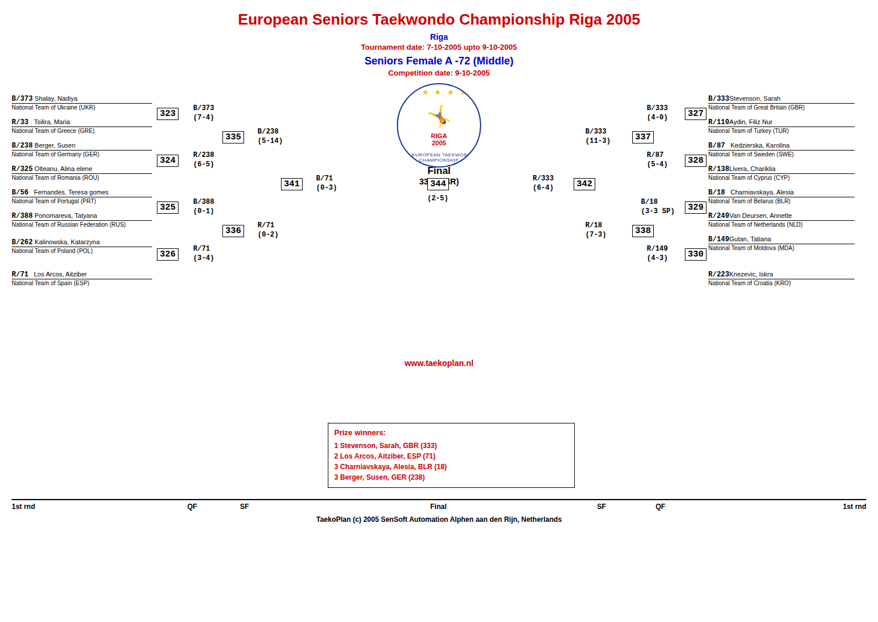European Seniors Taekwondo Championship Riga 2005
Riga
Tournament date: 7-10-2005 upto 9-10-2005
Seniors Female A -72 (Middle)
Competition date: 9-10-2005
★ ★ ★ ★ ★
🤸
RIGA
2005
16. EUROPEAN TAEKWONDO CHAMPIONSHIP
B/373 Shalay, Nadiya National Team of Ukraine (UKR)
R/33 Tsilira, Maria National Team of Greece (GRE)
B/238 Berger, Susen National Team of Germany (GER)
R/325 Olteanu, Alina elene National Team of Romania (ROU)
B/56 Fernandes, Teresa gomes National Team of Portugal (PRT)
R/388 Ponomareva, Tatyana National Team of Russian Federation (RUS)
B/262 Kalinowska, Katarzyna National Team of Poland (POL)
R/71 Los Arcos, Aitziber National Team of Spain (ESP)
323
324
325
326
B/373
(7-4)
R/238
(6-5)
B/388
(0-1)
R/71
(3-4)
335
336
B/238
(5-14)
R/71
(0-2)
341
B/71
(0-3)
Final
333 (GBR)
344
(2-5)
342
R/333
(6-4)
337
338
B/333
(11-3)
R/18
(7-3)
327
328
329
330
B/333
(4-0)
R/87
(5-4)
B/18
(3-3 SP)
R/149
(4-3)
B/333 Stevenson, Sarah National Team of Great Britain (GBR)
R/110 Aydin, Filiz Nur National Team of Turkey (TUR)
B/87 Kedzierska, Karolina National Team of Sweden (SWE)
R/138 Livera, Chariklia National Team of Cyprus (CYP)
B/18 Charniavskaya, Alesia National Team of Belarus (BLR)
R/249 Van Deursen, Annette National Team of Netherlands (NLD)
B/149 Gutan, Tatiana National Team of Moldova (MDA)
R/223 Knezevic, Iskra National Team of Croatia (KRO)
www.taekoplan.nl
Prize winners:
1 Stevenson, Sarah, GBR (333)
2 Los Arcos, Aitziber, ESP (71)
3 Charniavskaya, Alesia, BLR (18)
3 Berger, Susen, GER (238)
1st rnd QF SF Final SF QF 1st rnd
TaekoPlan (c) 2005 SenSoft Automation Alphen aan den Rijn, Netherlands